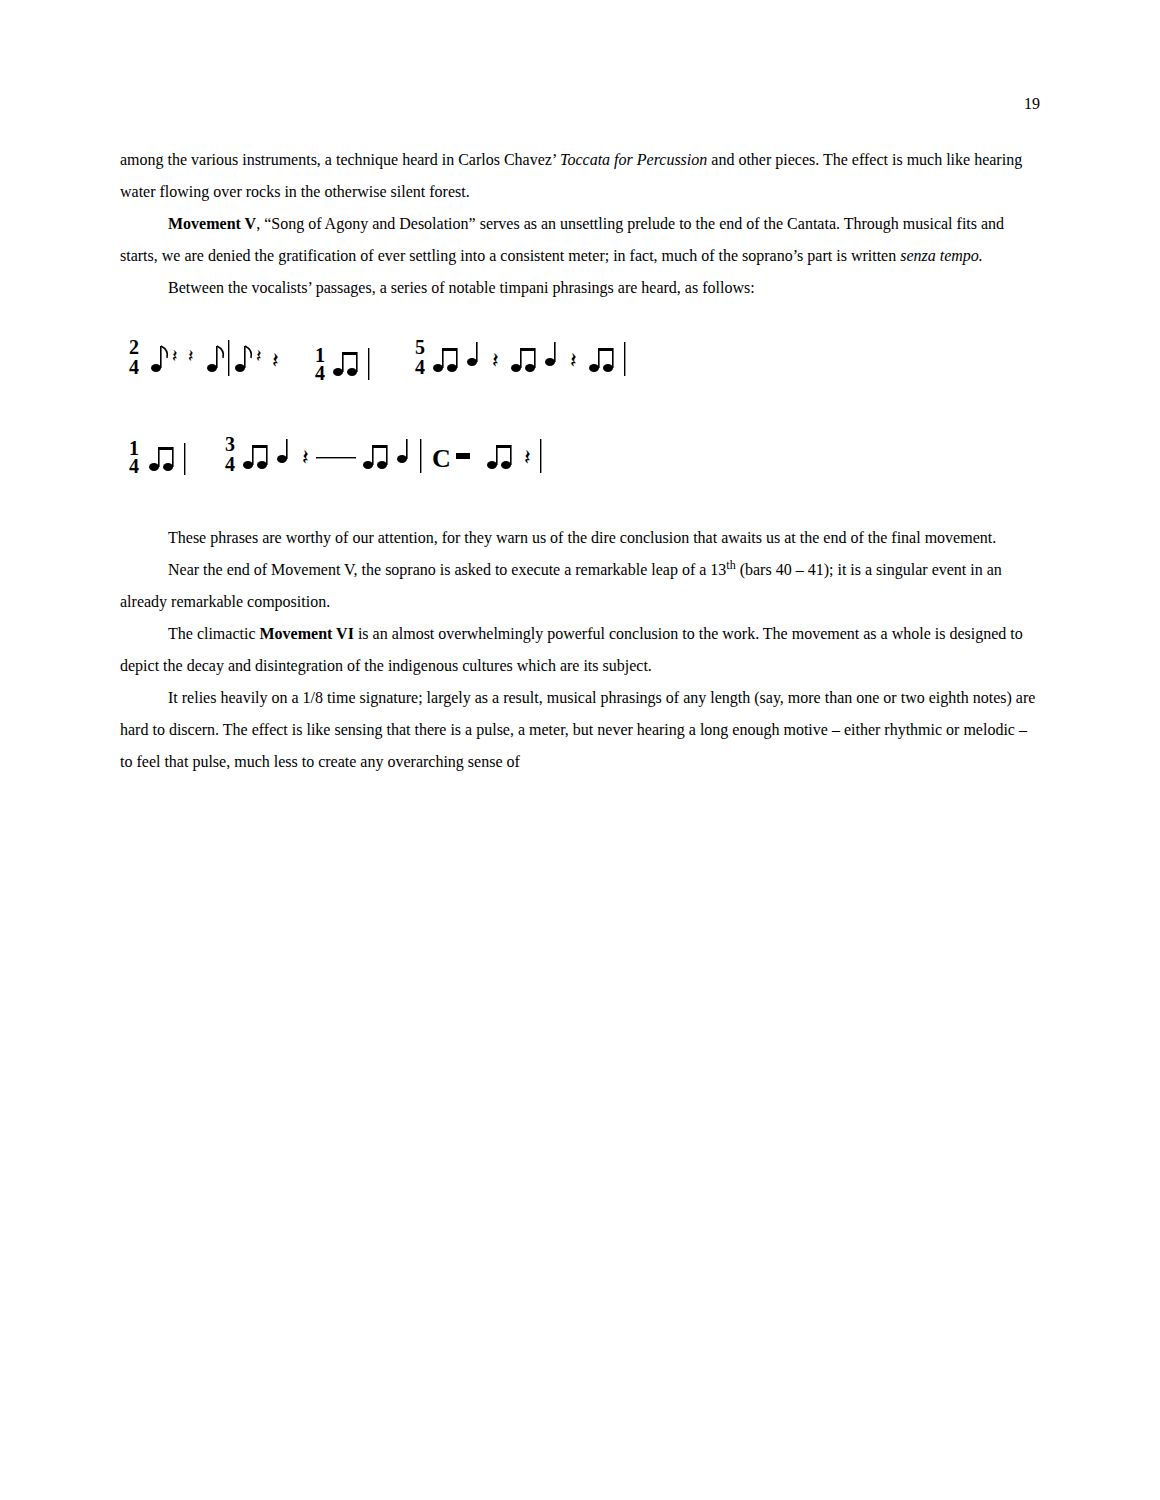19
among the various instruments, a technique heard in Carlos Chavez’ Toccata for Percussion and other pieces. The effect is much like hearing water flowing over rocks in the otherwise silent forest.
Movement V, “Song of Agony and Desolation” serves as an unsettling prelude to the end of the Cantata. Through musical fits and starts, we are denied the gratification of ever settling into a consistent meter; in fact, much of the soprano’s part is written senza tempo.
Between the vocalists’ passages, a series of notable timpani phrasings are heard, as follows:
2 4 𝄽 𝄽 𝄽 𝄽 1 4 5 4 𝄽 𝄽
1 4 3 4 𝄽 C 𝄽
These phrases are worthy of our attention, for they warn us of the dire conclusion that awaits us at the end of the final movement.
Near the end of Movement V, the soprano is asked to execute a remarkable leap of a 13th (bars 40 – 41); it is a singular event in an already remarkable composition.
The climactic Movement VI is an almost overwhelmingly powerful conclusion to the work. The movement as a whole is designed to depict the decay and disintegration of the indigenous cultures which are its subject.
It relies heavily on a 1/8 time signature; largely as a result, musical phrasings of any length (say, more than one or two eighth notes) are hard to discern. The effect is like sensing that there is a pulse, a meter, but never hearing a long enough motive – either rhythmic or melodic – to feel that pulse, much less to create any overarching sense of